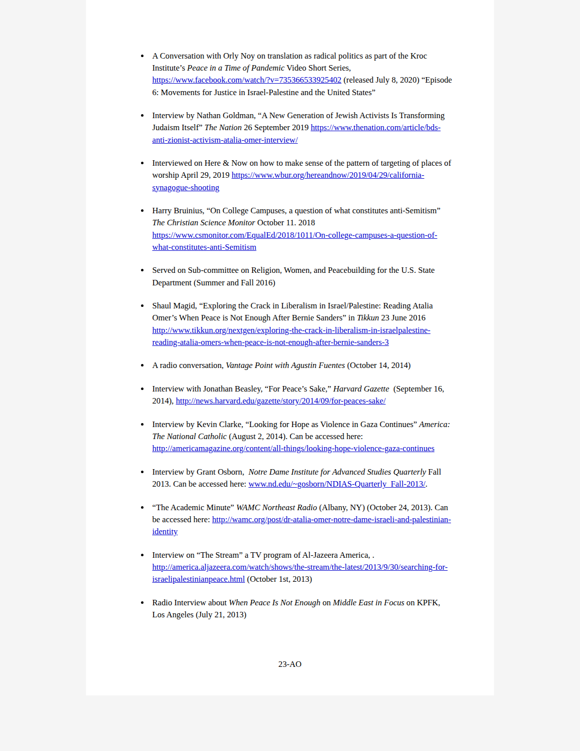A Conversation with Orly Noy on translation as radical politics as part of the Kroc Institute’s Peace in a Time of Pandemic Video Short Series, https://www.facebook.com/watch/?v=735366533925402 (released July 8, 2020) “Episode 6: Movements for Justice in Israel-Palestine and the United States”
Interview by Nathan Goldman, “A New Generation of Jewish Activists Is Transforming Judaism Itself” The Nation 26 September 2019 https://www.thenation.com/article/bds-anti-zionist-activism-atalia-omer-interview/
Interviewed on Here & Now on how to make sense of the pattern of targeting of places of worship April 29, 2019 https://www.wbur.org/hereandnow/2019/04/29/california-synagogue-shooting
Harry Bruinius, “On College Campuses, a question of what constitutes anti-Semitism” The Christian Science Monitor October 11. 2018 https://www.csmonitor.com/EqualEd/2018/1011/On-college-campuses-a-question-of-what-constitutes-anti-Semitism
Served on Sub-committee on Religion, Women, and Peacebuilding for the U.S. State Department (Summer and Fall 2016)
Shaul Magid, “Exploring the Crack in Liberalism in Israel/Palestine: Reading Atalia Omer’s When Peace is Not Enough After Bernie Sanders” in Tikkun 23 June 2016 http://www.tikkun.org/nextgen/exploring-the-crack-in-liberalism-in-israelpalestine-reading-atalia-omers-when-peace-is-not-enough-after-bernie-sanders-3
A radio conversation, Vantage Point with Agustin Fuentes (October 14, 2014)
Interview with Jonathan Beasley, “For Peace’s Sake,” Harvard Gazette (September 16, 2014), http://news.harvard.edu/gazette/story/2014/09/for-peaces-sake/
Interview by Kevin Clarke, “Looking for Hope as Violence in Gaza Continues” America: The National Catholic (August 2, 2014). Can be accessed here: http://americamagazine.org/content/all-things/looking-hope-violence-gaza-continues
Interview by Grant Osborn, Notre Dame Institute for Advanced Studies Quarterly Fall 2013. Can be accessed here: www.nd.edu/~gosborn/NDIAS-Quarterly_Fall-2013/.
“The Academic Minute” WAMC Northeast Radio (Albany, NY) (October 24, 2013). Can be accessed here: http://wamc.org/post/dr-atalia-omer-notre-dame-israeli-and-palestinian-identity
Interview on “The Stream” a TV program of Al-Jazeera America, . http://america.aljazeera.com/watch/shows/the-stream/the-latest/2013/9/30/searching-for-israelipalestinianpeace.html (October 1st, 2013)
Radio Interview about When Peace Is Not Enough on Middle East in Focus on KPFK, Los Angeles (July 21, 2013)
23-AO